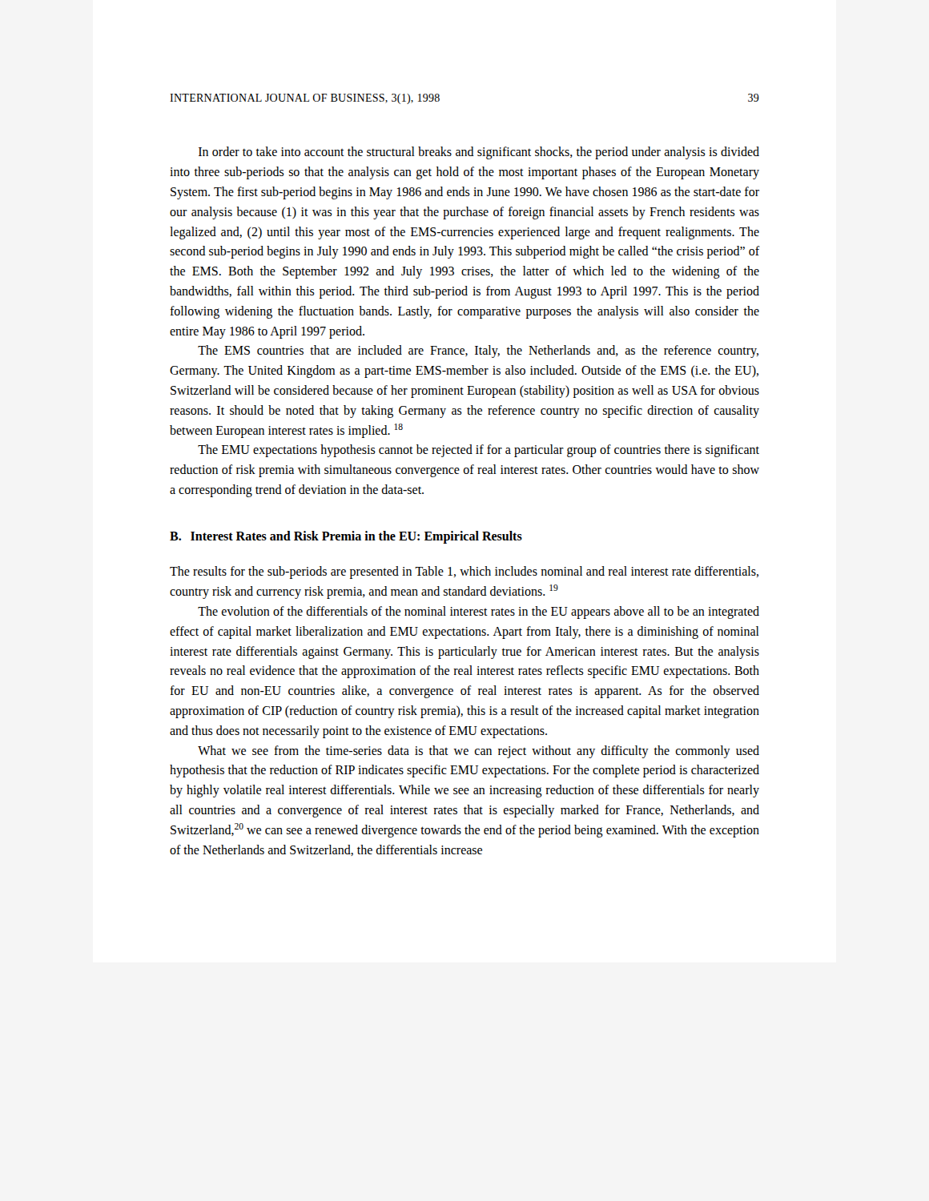International Jounal of Business, 3(1), 1998 39
In order to take into account the structural breaks and significant shocks, the period under analysis is divided into three sub-periods so that the analysis can get hold of the most important phases of the European Monetary System. The first sub-period begins in May 1986 and ends in June 1990. We have chosen 1986 as the start-date for our analysis because (1) it was in this year that the purchase of foreign financial assets by French residents was legalized and, (2) until this year most of the EMS-currencies experienced large and frequent realignments. The second sub-period begins in July 1990 and ends in July 1993. This subperiod might be called “the crisis period” of the EMS. Both the September 1992 and July 1993 crises, the latter of which led to the widening of the bandwidths, fall within this period. The third sub-period is from August 1993 to April 1997. This is the period following widening the fluctuation bands. Lastly, for comparative purposes the analysis will also consider the entire May 1986 to April 1997 period.
The EMS countries that are included are France, Italy, the Netherlands and, as the reference country, Germany. The United Kingdom as a part-time EMS-member is also included. Outside of the EMS (i.e. the EU), Switzerland will be considered because of her prominent European (stability) position as well as USA for obvious reasons. It should be noted that by taking Germany as the reference country no specific direction of causality between European interest rates is implied. 18
The EMU expectations hypothesis cannot be rejected if for a particular group of countries there is significant reduction of risk premia with simultaneous convergence of real interest rates. Other countries would have to show a corresponding trend of deviation in the data-set.
B. Interest Rates and Risk Premia in the EU: Empirical Results
The results for the sub-periods are presented in Table 1, which includes nominal and real interest rate differentials, country risk and currency risk premia, and mean and standard deviations. 19
The evolution of the differentials of the nominal interest rates in the EU appears above all to be an integrated effect of capital market liberalization and EMU expectations. Apart from Italy, there is a diminishing of nominal interest rate differentials against Germany. This is particularly true for American interest rates. But the analysis reveals no real evidence that the approximation of the real interest rates reflects specific EMU expectations. Both for EU and non-EU countries alike, a convergence of real interest rates is apparent. As for the observed approximation of CIP (reduction of country risk premia), this is a result of the increased capital market integration and thus does not necessarily point to the existence of EMU expectations.
What we see from the time-series data is that we can reject without any difficulty the commonly used hypothesis that the reduction of RIP indicates specific EMU expectations. For the complete period is characterized by highly volatile real interest differentials. While we see an increasing reduction of these differentials for nearly all countries and a convergence of real interest rates that is especially marked for France, Netherlands, and Switzerland,20 we can see a renewed divergence towards the end of the period being examined. With the exception of the Netherlands and Switzerland, the differentials increase